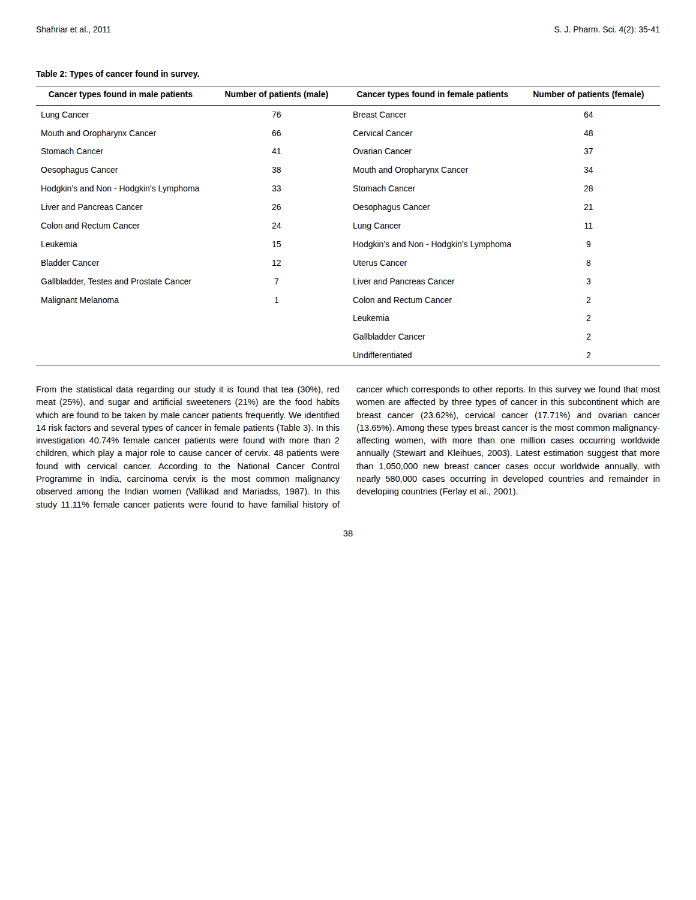Shahriar et al., 2011 S. J. Pharm. Sci. 4(2): 35-41
Table 2: Types of cancer found in survey.
| Cancer types found in male patients | Number of patients (male) | Cancer types found in female patients | Number of patients (female) |
| --- | --- | --- | --- |
| Lung Cancer | 76 | Breast Cancer | 64 |
| Mouth and Oropharynx Cancer | 66 | Cervical Cancer | 48 |
| Stomach Cancer | 41 | Ovarian Cancer | 37 |
| Oesophagus Cancer | 38 | Mouth and Oropharynx Cancer | 34 |
| Hodgkin’s and Non - Hodgkin’s Lymphoma | 33 | Stomach Cancer | 28 |
| Liver and Pancreas Cancer | 26 | Oesophagus Cancer | 21 |
| Colon and Rectum Cancer | 24 | Lung Cancer | 11 |
| Leukemia | 15 | Hodgkin’s and Non - Hodgkin’s Lymphoma | 9 |
| Bladder Cancer | 12 | Uterus Cancer | 8 |
| Gallbladder, Testes and Prostate Cancer | 7 | Liver and Pancreas Cancer | 3 |
| Malignant Melanoma | 1 | Colon and Rectum Cancer | 2 |
| | | Leukemia | 2 |
| | | Gallbladder Cancer | 2 |
| | | Undifferentiated | 2 |
From the statistical data regarding our study it is found that tea (30%), red meat (25%), and sugar and artificial sweeteners (21%) are the food habits which are found to be taken by male cancer patients frequently. We identified 14 risk factors and several types of cancer in female patients (Table 3). In this investigation 40.74% female cancer patients were found with more than 2 children, which play a major role to cause cancer of cervix. 48 patients were found with cervical cancer. According to the National Cancer Control Programme in India, carcinoma cervix is the most common malignancy observed among the Indian women (Vallikad and Mariadss, 1987). In this study 11.11% female cancer patients were found to have familial history of cancer which corresponds to other reports. In this survey we found that most women are affected by three types of cancer in this subcontinent which are breast cancer (23.62%), cervical cancer (17.71%) and ovarian cancer (13.65%). Among these types breast cancer is the most common malignancy-affecting women, with more than one million cases occurring worldwide annually (Stewart and Kleihues, 2003). Latest estimation suggest that more than 1,050,000 new breast cancer cases occur worldwide annually, with nearly 580,000 cases occurring in developed countries and remainder in developing countries (Ferlay et al., 2001).
38